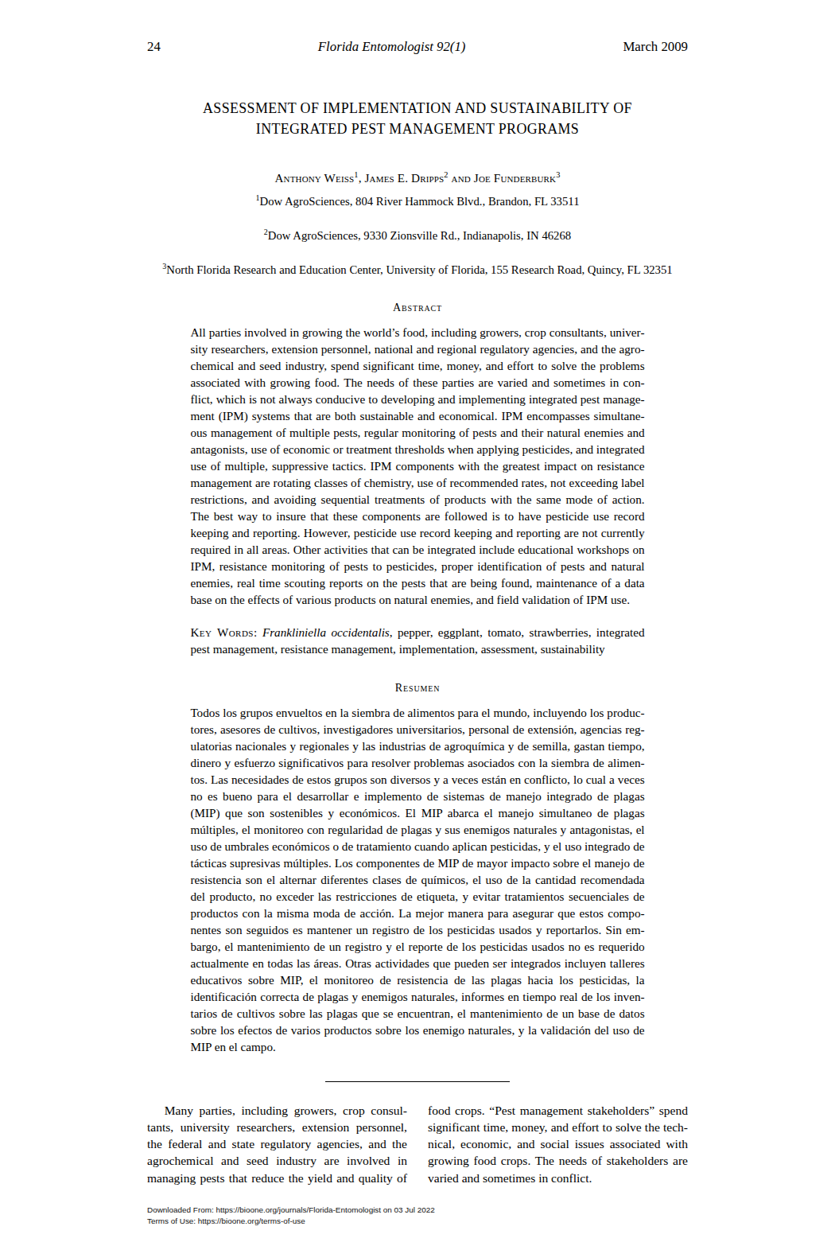24 Florida Entomologist 92(1) March 2009
Assessment of Implementation and Sustainability of
Integrated Pest Management Programs
Anthony Weiss1, James E. Dripps2 and Joe Funderburk3
1Dow AgroSciences, 804 River Hammock Blvd., Brandon, FL 33511
2Dow AgroSciences, 9330 Zionsville Rd., Indianapolis, IN 46268
3North Florida Research and Education Center, University of Florida, 155 Research Road, Quincy, FL 32351
Abstract
All parties involved in growing the world’s food, including growers, crop consultants, university researchers, extension personnel, national and regional regulatory agencies, and the agrochemical and seed industry, spend significant time, money, and effort to solve the problems associated with growing food. The needs of these parties are varied and sometimes in conflict, which is not always conducive to developing and implementing integrated pest management (IPM) systems that are both sustainable and economical. IPM encompasses simultaneous management of multiple pests, regular monitoring of pests and their natural enemies and antagonists, use of economic or treatment thresholds when applying pesticides, and integrated use of multiple, suppressive tactics. IPM components with the greatest impact on resistance management are rotating classes of chemistry, use of recommended rates, not exceeding label restrictions, and avoiding sequential treatments of products with the same mode of action. The best way to insure that these components are followed is to have pesticide use record keeping and reporting. However, pesticide use record keeping and reporting are not currently required in all areas. Other activities that can be integrated include educational workshops on IPM, resistance monitoring of pests to pesticides, proper identification of pests and natural enemies, real time scouting reports on the pests that are being found, maintenance of a data base on the effects of various products on natural enemies, and field validation of IPM use.
Key Words: Frankliniella occidentalis, pepper, eggplant, tomato, strawberries, integrated pest management, resistance management, implementation, assessment, sustainability
Resumen
Todos los grupos envueltos en la siembra de alimentos para el mundo, incluyendo los productores, asesores de cultivos, investigadores universitarios, personal de extensión, agencias regulatorias nacionales y regionales y las industrias de agroquímica y de semilla, gastan tiempo, dinero y esfuerzo significativos para resolver problemas asociados con la siembra de alimentos. Las necesidades de estos grupos son diversos y a veces están en conflicto, lo cual a veces no es bueno para el desarrollar e implemento de sistemas de manejo integrado de plagas (MIP) que son sostenibles y económicos. El MIP abarca el manejo simultaneo de plagas múltiples, el monitoreo con regularidad de plagas y sus enemigos naturales y antagonistas, el uso de umbrales económicos o de tratamiento cuando aplican pesticidas, y el uso integrado de tácticas supresivas múltiples. Los componentes de MIP de mayor impacto sobre el manejo de resistencia son el alternar diferentes clases de químicos, el uso de la cantidad recomendada del producto, no exceder las restricciones de etiqueta, y evitar tratamientos secuenciales de productos con la misma moda de acción. La mejor manera para asegurar que estos componentes son seguidos es mantener un registro de los pesticidas usados y reportarlos. Sin embargo, el mantenimiento de un registro y el reporte de los pesticidas usados no es requerido actualmente en todas las áreas. Otras actividades que pueden ser integrados incluyen talleres educativos sobre MIP, el monitoreo de resistencia de las plagas hacia los pesticidas, la identificación correcta de plagas y enemigos naturales, informes en tiempo real de los inventarios de cultivos sobre las plagas que se encuentran, el mantenimiento de un base de datos sobre los efectos de varios productos sobre los enemigo naturales, y la validación del uso de MIP en el campo.
Many parties, including growers, crop consultants, university researchers, extension personnel, the federal and state regulatory agencies, and the agrochemical and seed industry are involved in managing pests that reduce the yield and quality of food crops. “Pest management stakeholders” spend significant time, money, and effort to solve the technical, economic, and social issues associated with growing food crops. The needs of stakeholders are varied and sometimes in conflict.
Downloaded From: https://bioone.org/journals/Florida-Entomologist on 03 Jul 2022
Terms of Use: https://bioone.org/terms-of-use